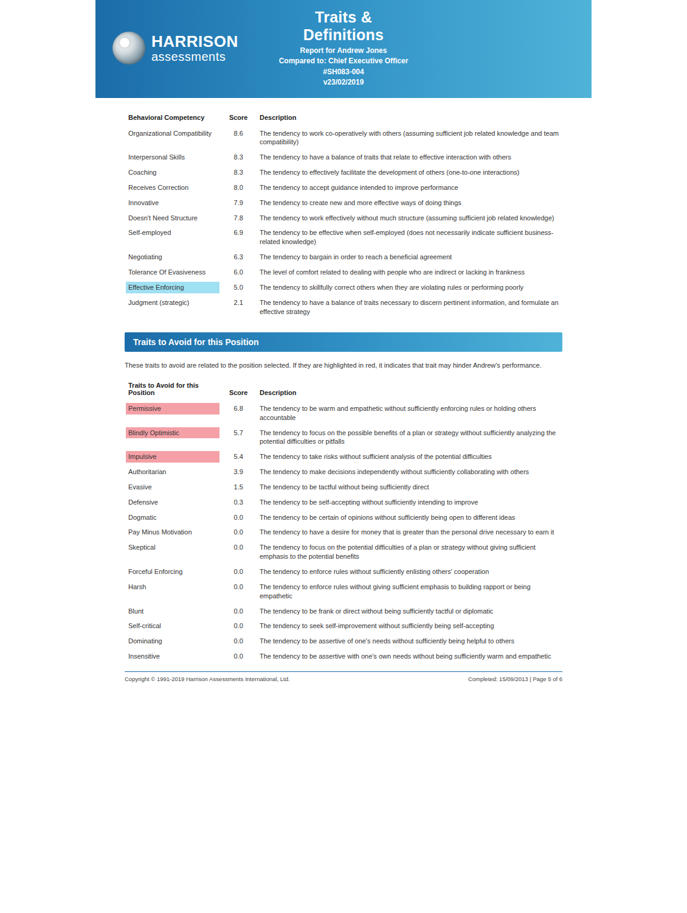HARRISON assessments
Traits & Definitions
Report for Andrew Jones
Compared to: Chief Executive Officer #SH083-004
v23/02/2019
| Behavioral Competency | Score | Description |
| --- | --- | --- |
| Organizational Compatibility | 8.6 | The tendency to work co-operatively with others (assuming sufficient job related knowledge and team compatibility) |
| Interpersonal Skills | 8.3 | The tendency to have a balance of traits that relate to effective interaction with others |
| Coaching | 8.3 | The tendency to effectively facilitate the development of others (one-to-one interactions) |
| Receives Correction | 8.0 | The tendency to accept guidance intended to improve performance |
| Innovative | 7.9 | The tendency to create new and more effective ways of doing things |
| Doesn't Need Structure | 7.8 | The tendency to work effectively without much structure (assuming sufficient job related knowledge) |
| Self-employed | 6.9 | The tendency to be effective when self-employed (does not necessarily indicate sufficient business-related knowledge) |
| Negotiating | 6.3 | The tendency to bargain in order to reach a beneficial agreement |
| Tolerance Of Evasiveness | 6.0 | The level of comfort related to dealing with people who are indirect or lacking in frankness |
| Effective Enforcing | 5.0 | The tendency to skillfully correct others when they are violating rules or performing poorly |
| Judgment (strategic) | 2.1 | The tendency to have a balance of traits necessary to discern pertinent information, and formulate an effective strategy |
Traits to Avoid for this Position
These traits to avoid are related to the position selected. If they are highlighted in red, it indicates that trait may hinder Andrew's performance.
| Traits to Avoid for this Position | Score | Description |
| --- | --- | --- |
| Permissive | 6.8 | The tendency to be warm and empathetic without sufficiently enforcing rules or holding others accountable |
| Blindly Optimistic | 5.7 | The tendency to focus on the possible benefits of a plan or strategy without sufficiently analyzing the potential difficulties or pitfalls |
| Impulsive | 5.4 | The tendency to take risks without sufficient analysis of the potential difficulties |
| Authoritarian | 3.9 | The tendency to make decisions independently without sufficiently collaborating with others |
| Evasive | 1.5 | The tendency to be tactful without being sufficiently direct |
| Defensive | 0.3 | The tendency to be self-accepting without sufficiently intending to improve |
| Dogmatic | 0.0 | The tendency to be certain of opinions without sufficiently being open to different ideas |
| Pay Minus Motivation | 0.0 | The tendency to have a desire for money that is greater than the personal drive necessary to earn it |
| Skeptical | 0.0 | The tendency to focus on the potential difficulties of a plan or strategy without giving sufficient emphasis to the potential benefits |
| Forceful Enforcing | 0.0 | The tendency to enforce rules without sufficiently enlisting others' cooperation |
| Harsh | 0.0 | The tendency to enforce rules without giving sufficient emphasis to building rapport or being empathetic |
| Blunt | 0.0 | The tendency to be frank or direct without being sufficiently tactful or diplomatic |
| Self-critical | 0.0 | The tendency to seek self-improvement without sufficiently being self-accepting |
| Dominating | 0.0 | The tendency to be assertive of one's needs without sufficiently being helpful to others |
| Insensitive | 0.0 | The tendency to be assertive with one's own needs without being sufficiently warm and empathetic |
Copyright © 1991-2019 Harrison Assessments International, Ltd.
Completed: 15/09/2013 | Page 5 of 6